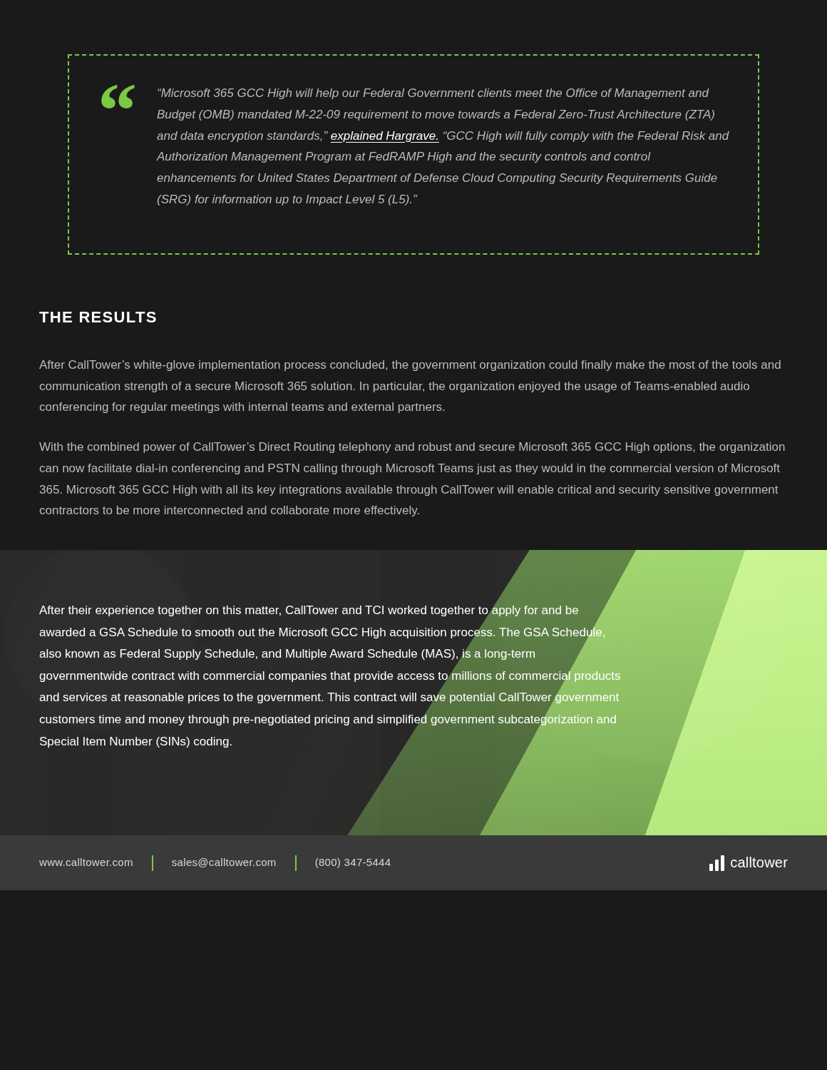“
“Microsoft 365 GCC High will help our Federal Government clients meet the Office of Management and Budget (OMB) mandated M-22-09 requirement to move towards a Federal Zero-Trust Architecture (ZTA) and data encryption standards,” explained Hargrave. “GCC High will fully comply with the Federal Risk and Authorization Management Program at FedRAMP High and the security controls and control enhancements for United States Department of Defense Cloud Computing Security Requirements Guide (SRG) for information up to Impact Level 5 (L5).”
The Results
After CallTower’s white-glove implementation process concluded, the government organization could finally make the most of the tools and communication strength of a secure Microsoft 365 solution. In particular, the organization enjoyed the usage of Teams-enabled audio conferencing for regular meetings with internal teams and external partners.
With the combined power of CallTower’s Direct Routing telephony and robust and secure Microsoft 365 GCC High options, the organization can now facilitate dial-in conferencing and PSTN calling through Microsoft Teams just as they would in the commercial version of Microsoft 365. Microsoft 365 GCC High with all its key integrations available through CallTower will enable critical and security sensitive government contractors to be more interconnected and collaborate more effectively.
After their experience together on this matter, CallTower and TCI worked together to apply for and be awarded a GSA Schedule to smooth out the Microsoft GCC High acquisition process. The GSA Schedule, also known as Federal Supply Schedule, and Multiple Award Schedule (MAS), is a long-term governmentwide contract with commercial companies that provide access to millions of commercial products and services at reasonable prices to the government. This contract will save potential CallTower government customers time and money through pre-negotiated pricing and simplified government subcategorization and Special Item Number (SINs) coding.
www.calltower.com sales@calltower.com (800) 347-5444
calltower